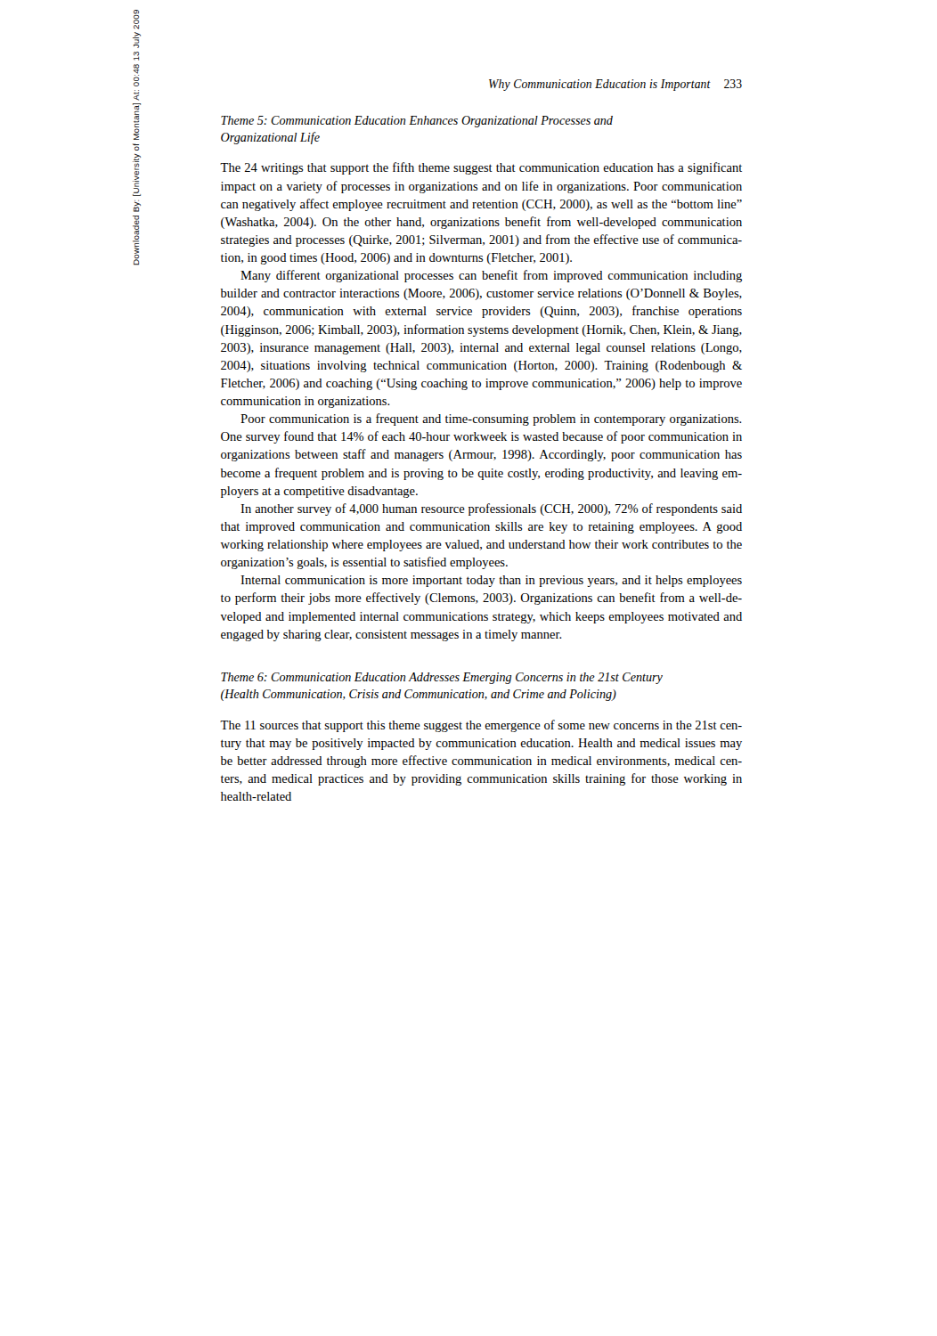Downloaded By: [University of Montana] At: 00:48 13 July 2009
Why Communication Education is Important 233
Theme 5: Communication Education Enhances Organizational Processes and
Organizational Life
The 24 writings that support the fifth theme suggest that communication education has a significant impact on a variety of processes in organizations and on life in organizations. Poor communication can negatively affect employee recruitment and retention (CCH, 2000), as well as the “bottom line” (Washatka, 2004). On the other hand, organizations benefit from well-developed communication strategies and processes (Quirke, 2001; Silverman, 2001) and from the effective use of communication, in good times (Hood, 2006) and in downturns (Fletcher, 2001).
Many different organizational processes can benefit from improved communication including builder and contractor interactions (Moore, 2006), customer service relations (O’Donnell & Boyles, 2004), communication with external service providers (Quinn, 2003), franchise operations (Higginson, 2006; Kimball, 2003), information systems development (Hornik, Chen, Klein, & Jiang, 2003), insurance management (Hall, 2003), internal and external legal counsel relations (Longo, 2004), situations involving technical communication (Horton, 2000). Training (Rodenbough & Fletcher, 2006) and coaching (“Using coaching to improve communication,” 2006) help to improve communication in organizations.
Poor communication is a frequent and time-consuming problem in contemporary organizations. One survey found that 14% of each 40-hour workweek is wasted because of poor communication in organizations between staff and managers (Armour, 1998). Accordingly, poor communication has become a frequent problem and is proving to be quite costly, eroding productivity, and leaving employers at a competitive disadvantage.
In another survey of 4,000 human resource professionals (CCH, 2000), 72% of respondents said that improved communication and communication skills are key to retaining employees. A good working relationship where employees are valued, and understand how their work contributes to the organization’s goals, is essential to satisfied employees.
Internal communication is more important today than in previous years, and it helps employees to perform their jobs more effectively (Clemons, 2003). Organizations can benefit from a well-developed and implemented internal communications strategy, which keeps employees motivated and engaged by sharing clear, consistent messages in a timely manner.
Theme 6: Communication Education Addresses Emerging Concerns in the 21st Century
(Health Communication, Crisis and Communication, and Crime and Policing)
The 11 sources that support this theme suggest the emergence of some new concerns in the 21st century that may be positively impacted by communication education. Health and medical issues may be better addressed through more effective communication in medical environments, medical centers, and medical practices and by providing communication skills training for those working in health-related